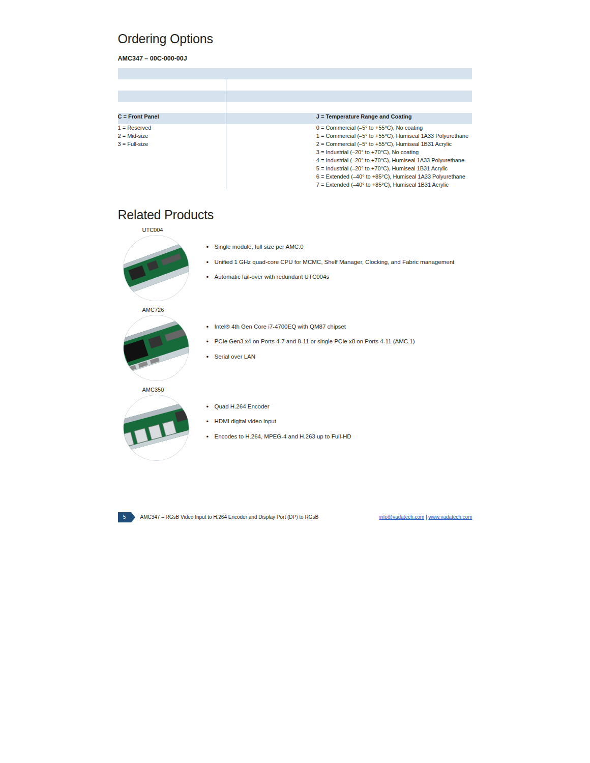Ordering Options
AMC347 – 00C-000-00J
| C = Front Panel | | J = Temperature Range and Coating |
| 1 = Reserved 2 = Mid-size 3 = Full-size | | 0 = Commercial (–5° to +55°C), No coating 1 = Commercial (–5° to +55°C), Humiseal 1A33 Polyurethane 2 = Commercial (–5° to +55°C), Humiseal 1B31 Acrylic 3 = Industrial (–20° to +70°C), No coating 4 = Industrial (–20° to +70°C), Humiseal 1A33 Polyurethane 5 = Industrial (–20° to +70°C), Humiseal 1B31 Acrylic 6 = Extended (–40° to +85°C), Humiseal 1A33 Polyurethane 7 = Extended (–40° to +85°C), Humiseal 1B31 Acrylic |
Related Products
UTC004
Single module, full size per AMC.0
Unified 1 GHz quad-core CPU for MCMC, Shelf Manager, Clocking, and Fabric management
Automatic fail-over with redundant UTC004s
AMC726
Intel® 4th Gen Core i7-4700EQ with QM87 chipset
PCIe Gen3 x4 on Ports 4-7 and 8-11 or single PCIe x8 on Ports 4-11 (AMC.1)
Serial over LAN
AMC350
Quad H.264 Encoder
HDMI digital video input
Encodes to H.264, MPEG-4 and H.263 up to Full-HD
5 AMC347 – RGsB Video Input to H.264 Encoder and Display Port (DP) to RGsB
info@vadatech.com | www.vadatech.com